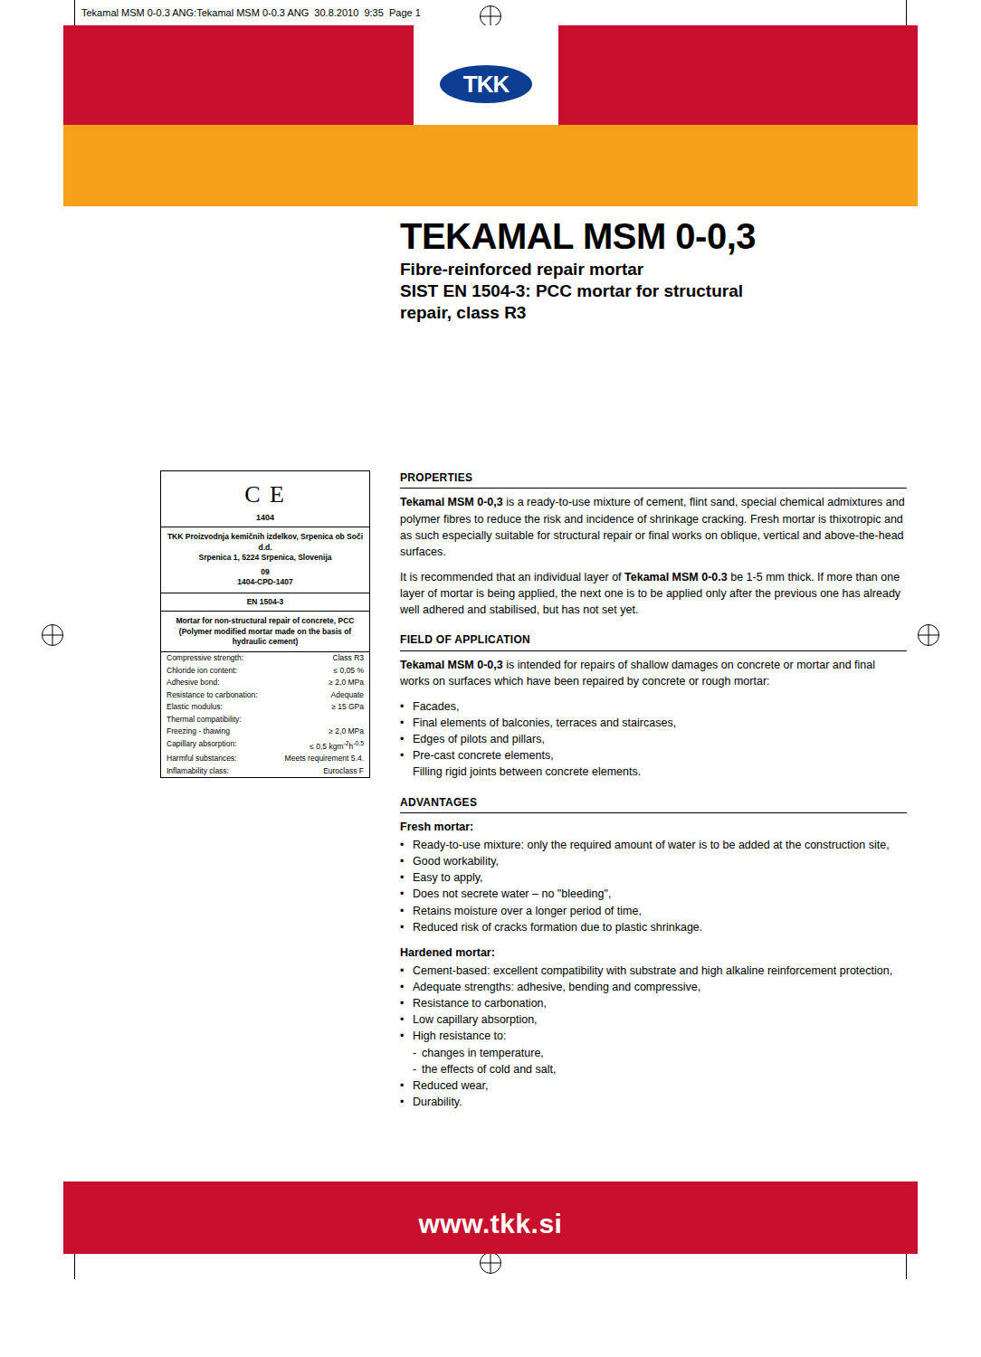Tekamal MSM 0-0.3 ANG:Tekamal MSM 0-0.3 ANG 30.8.2010 9:35 Page 1
TKK
TEKAMAL MSM 0-0,3
Fibre-reinforced repair mortar
SIST EN 1504-3: PCC mortar for structural
repair, class R3
C E
1404
TKK Proizvodnja kemičnih izdelkov, Srpenica ob Soči d.d.
Srpenica 1, 5224 Srpenica, Slovenija
09
1404-CPD-1407
EN 1504-3
Mortar for non-structural repair of concrete, PCC
(Polymer modified mortar made on the basis of hydraulic cement)
| Compressive strength: | Class R3 |
| Chloride ion content: | ≤ 0,05 % |
| Adhesive bond: | ≥ 2,0 MPa |
| Resistance to carbonation: | Adequate |
| Elastic modulus: | ≥ 15 GPa |
| Thermal compatibility: | |
| Freezing - thawing | ≥ 2,0 MPa |
| Capillary absorption: | ≤ 0,5 kgm -2 h -0,5 |
| Harmful substances: | Meets requirement 5.4. |
| Inflamability class: | Euroclass F |
PROPERTIES
Tekamal MSM 0-0,3 is a ready-to-use mixture of cement, flint sand, special chemical admixtures and polymer fibres to reduce the risk and incidence of shrinkage cracking. Fresh mortar is thixotropic and as such especially suitable for structural repair or final works on oblique, vertical and above-the-head surfaces.
It is recommended that an individual layer of Tekamal MSM 0-0.3 be 1-5 mm thick. If more than one layer of mortar is being applied, the next one is to be applied only after the previous one has already well adhered and stabilised, but has not set yet.
FIELD OF APPLICATION
Tekamal MSM 0-0,3 is intended for repairs of shallow damages on concrete or mortar and final works on surfaces which have been repaired by concrete or rough mortar:
Facades,
Final elements of balconies, terraces and staircases,
Edges of pilots and pillars,
Pre-cast concrete elements,
Filling rigid joints between concrete elements.
ADVANTAGES
Fresh mortar:
Ready-to-use mixture: only the required amount of water is to be added at the construction site,
Good workability,
Easy to apply,
Does not secrete water – no "bleeding",
Retains moisture over a longer period of time,
Reduced risk of cracks formation due to plastic shrinkage.
Hardened mortar:
Cement-based: excellent compatibility with substrate and high alkaline reinforcement protection,
Adequate strengths: adhesive, bending and compressive,
Resistance to carbonation,
Low capillary absorption,
High resistance to:
changes in temperature,
the effects of cold and salt,
Reduced wear,
Durability.
www.tkk.si